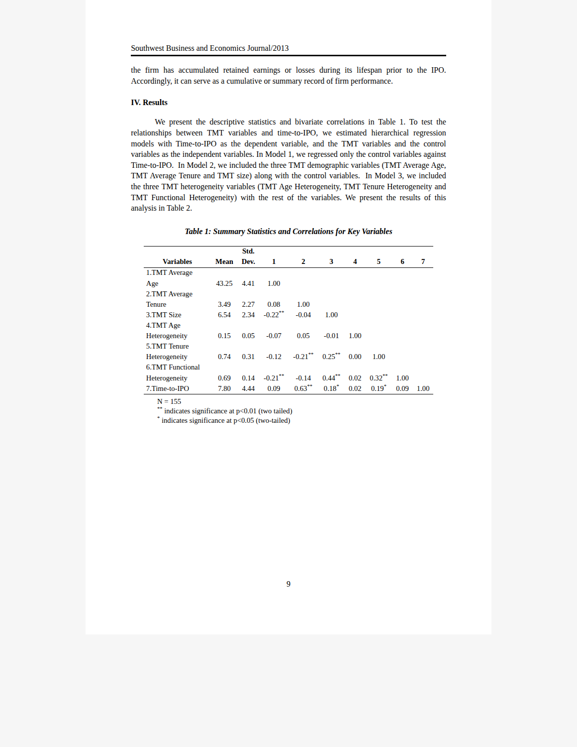Southwest Business and Economics Journal/2013
the firm has accumulated retained earnings or losses during its lifespan prior to the IPO. Accordingly, it can serve as a cumulative or summary record of firm performance.
IV. Results
We present the descriptive statistics and bivariate correlations in Table 1. To test the relationships between TMT variables and time-to-IPO, we estimated hierarchical regression models with Time-to-IPO as the dependent variable, and the TMT variables and the control variables as the independent variables. In Model 1, we regressed only the control variables against Time-to-IPO. In Model 2, we included the three TMT demographic variables (TMT Average Age, TMT Average Tenure and TMT size) along with the control variables. In Model 3, we included the three TMT heterogeneity variables (TMT Age Heterogeneity, TMT Tenure Heterogeneity and TMT Functional Heterogeneity) with the rest of the variables. We present the results of this analysis in Table 2.
Table 1: Summary Statistics and Correlations for Key Variables
| | | Std. | | | | | | | |
| --- | --- | --- | --- | --- | --- | --- | --- | --- | --- |
| Variables | Mean | Dev. | 1 | 2 | 3 | 4 | 5 | 6 | 7 |
| 1.TMT Average | | | | | | | | | |
| Age | 43.25 | 4.41 | 1.00 | | | | | | |
| 2.TMT Average | | | | | | | | | |
| Tenure | 3.49 | 2.27 | 0.08 | 1.00 | | | | | |
| 3.TMT Size | 6.54 | 2.34 | -0.22 ** | -0.04 | 1.00 | | | | |
| 4.TMT Age | | | | | | | | | |
| Heterogeneity | 0.15 | 0.05 | -0.07 | 0.05 | -0.01 | 1.00 | | | |
| 5.TMT Tenure | | | | | | | | | |
| Heterogeneity | 0.74 | 0.31 | -0.12 | -0.21 ** | 0.25 ** | 0.00 | 1.00 | | |
| 6.TMT Functional | | | | | | | | | |
| Heterogeneity | 0.69 | 0.14 | -0.21 ** | -0.14 | 0.44 ** | 0.02 | 0.32 ** | 1.00 | |
| 7.Time-to-IPO | 7.80 | 4.44 | 0.09 | 0.63 ** | 0.18 * | 0.02 | 0.19 * | 0.09 | 1.00 |
N = 155
** indicates significance at p<0.01 (two tailed)
* indicates significance at p<0.05 (two-tailed)
9